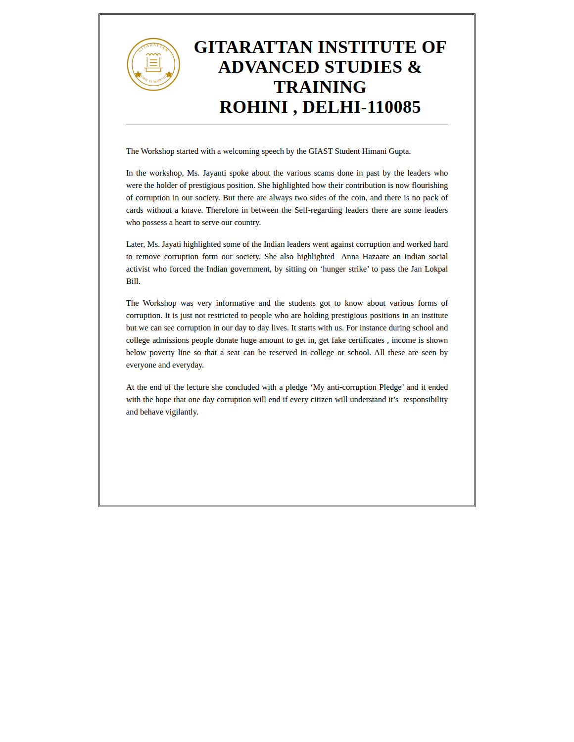GITARATTAN WORK IS WORSHIP
Gitarattan Institute of Advanced Studies & Training Rohini , Delhi-110085
The Workshop started with a welcoming speech by the GIAST Student Himani Gupta.
In the workshop, Ms. Jayanti spoke about the various scams done in past by the leaders who were the holder of prestigious position. She highlighted how their contribution is now flourishing of corruption in our society. But there are always two sides of the coin, and there is no pack of cards without a knave. Therefore in between the Self-regarding leaders there are some leaders who possess a heart to serve our country.
Later, Ms. Jayati highlighted some of the Indian leaders went against corruption and worked hard to remove corruption form our society. She also highlighted Anna Hazaare an Indian social activist who forced the Indian government, by sitting on ‘hunger strike’ to pass the Jan Lokpal Bill.
The Workshop was very informative and the students got to know about various forms of corruption. It is just not restricted to people who are holding prestigious positions in an institute but we can see corruption in our day to day lives. It starts with us. For instance during school and college admissions people donate huge amount to get in, get fake certificates , income is shown below poverty line so that a seat can be reserved in college or school. All these are seen by everyone and everyday.
At the end of the lecture she concluded with a pledge ‘My anti-corruption Pledge’ and it ended with the hope that one day corruption will end if every citizen will understand it’s responsibility and behave vigilantly.